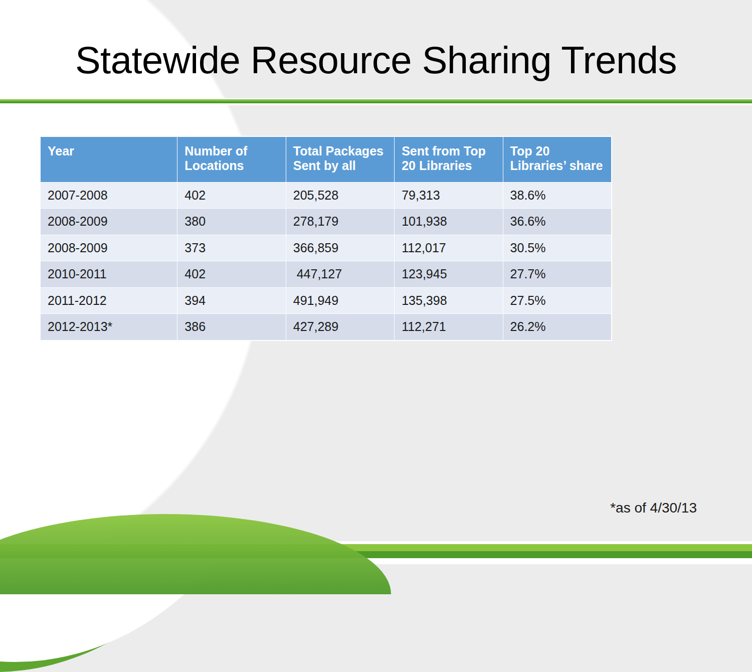Statewide Resource Sharing Trends
| Year | Number of Locations | Total Packages Sent by all | Sent from Top 20 Libraries | Top 20 Libraries’ share |
| --- | --- | --- | --- | --- |
| 2007-2008 | 402 | 205,528 | 79,313 | 38.6% |
| 2008-2009 | 380 | 278,179 | 101,938 | 36.6% |
| 2008-2009 | 373 | 366,859 | 112,017 | 30.5% |
| 2010-2011 | 402 | 447,127 | 123,945 | 27.7% |
| 2011-2012 | 394 | 491,949 | 135,398 | 27.5% |
| 2012-2013* | 386 | 427,289 | 112,271 | 26.2% |
*as of 4/30/13